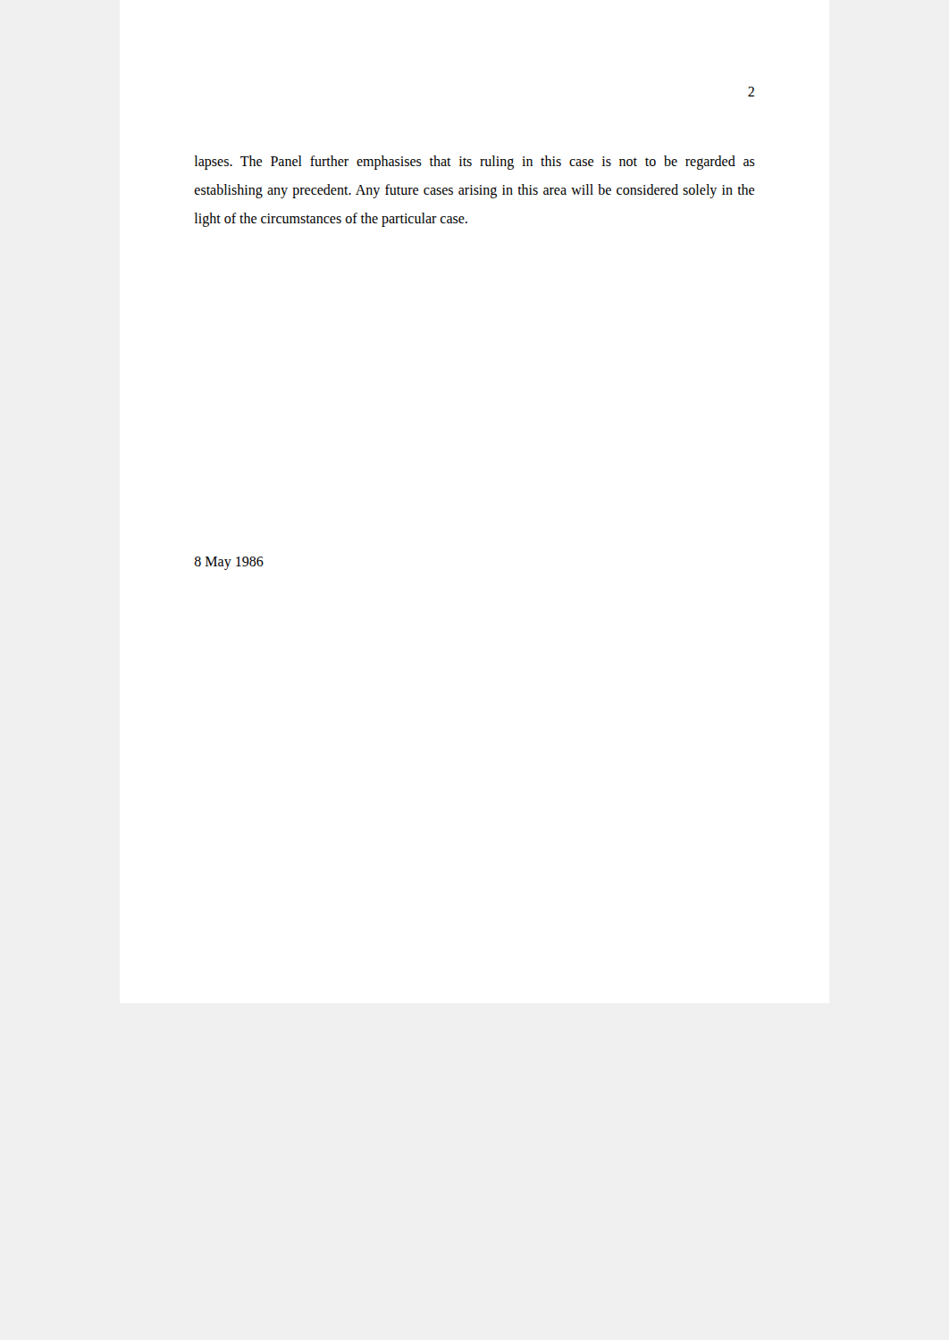2
lapses. The Panel further emphasises that its ruling in this case is not to be regarded as establishing any precedent. Any future cases arising in this area will be considered solely in the light of the circumstances of the particular case.
8 May 1986